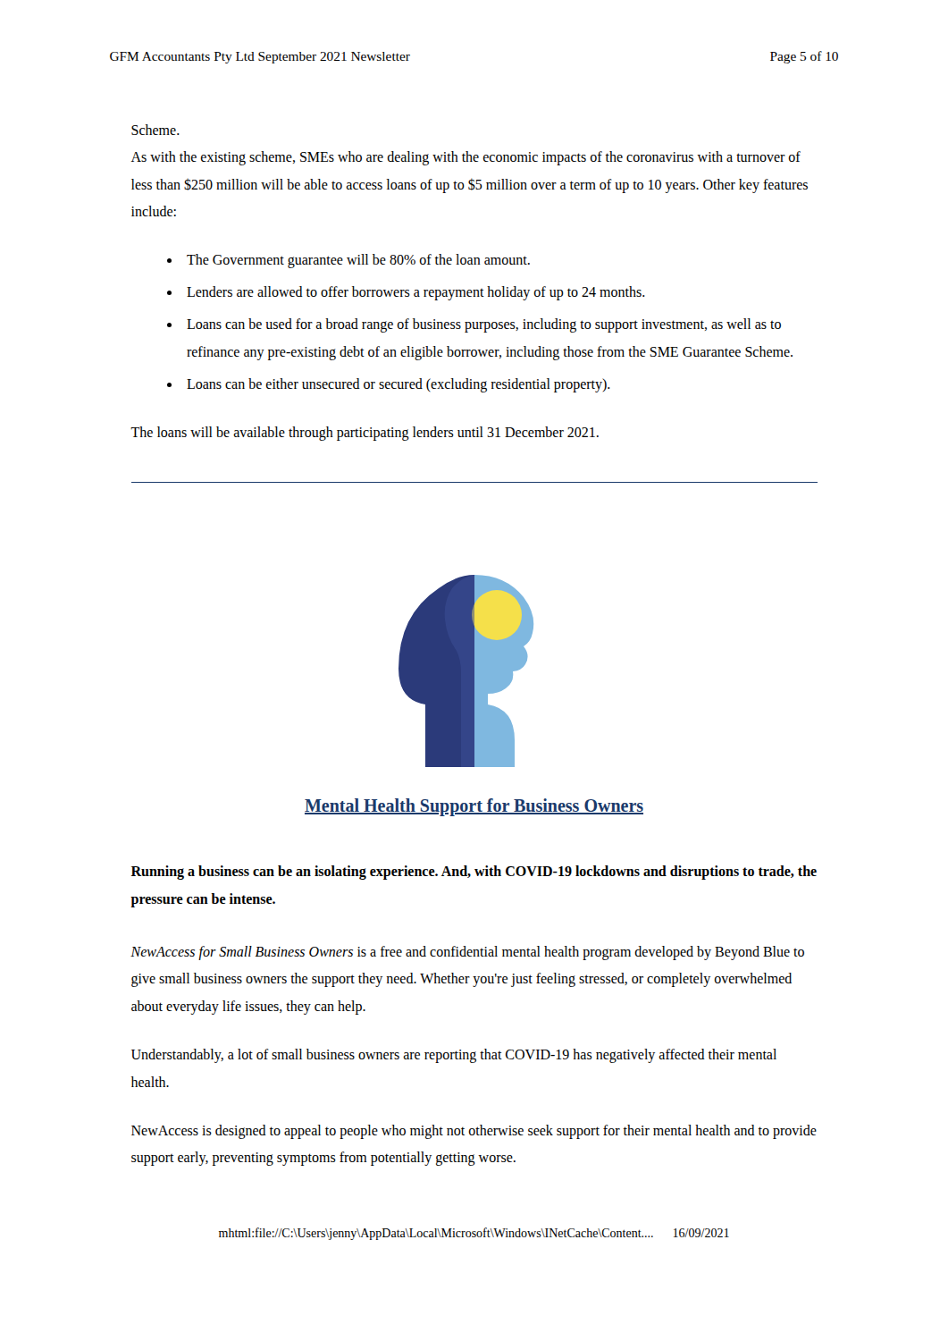GFM Accountants Pty Ltd September 2021 Newsletter Page 5 of 10
Scheme.
As with the existing scheme, SMEs who are dealing with the economic impacts of the coronavirus with a turnover of less than $250 million will be able to access loans of up to $5 million over a term of up to 10 years. Other key features include:
The Government guarantee will be 80% of the loan amount.
Lenders are allowed to offer borrowers a repayment holiday of up to 24 months.
Loans can be used for a broad range of business purposes, including to support investment, as well as to refinance any pre-existing debt of an eligible borrower, including those from the SME Guarantee Scheme.
Loans can be either unsecured or secured (excluding residential property).
The loans will be available through participating lenders until 31 December 2021.
Mental Health Support for Business Owners
Running a business can be an isolating experience. And, with COVID-19 lockdowns and disruptions to trade, the pressure can be intense.
NewAccess for Small Business Owners is a free and confidential mental health program developed by Beyond Blue to give small business owners the support they need. Whether you're just feeling stressed, or completely overwhelmed about everyday life issues, they can help.
Understandably, a lot of small business owners are reporting that COVID-19 has negatively affected their mental health.
NewAccess is designed to appeal to people who might not otherwise seek support for their mental health and to provide support early, preventing symptoms from potentially getting worse.
mhtml:file://C:\Users\jenny\AppData\Local\Microsoft\Windows\INetCache\Content.... 16/09/2021